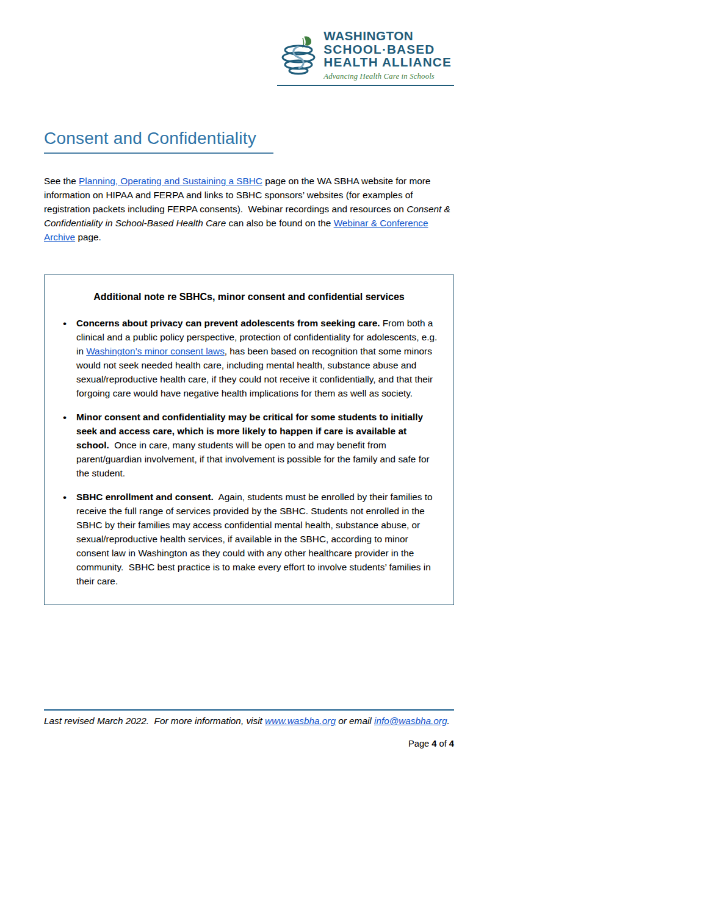WASHINGTON
SCHOOL·BASED
HEALTH ALLIANCE
Advancing Health Care in Schools
Consent and Confidentiality
See the Planning, Operating and Sustaining a SBHC page on the WA SBHA website for more information on HIPAA and FERPA and links to SBHC sponsors’ websites (for examples of registration packets including FERPA consents). Webinar recordings and resources on Consent & Confidentiality in School-Based Health Care can also be found on the Webinar & Conference Archive page.
Additional note re SBHCs, minor consent and confidential services
Concerns about privacy can prevent adolescents from seeking care. From both a clinical and a public policy perspective, protection of confidentiality for adolescents, e.g. in Washington’s minor consent laws, has been based on recognition that some minors would not seek needed health care, including mental health, substance abuse and sexual/reproductive health care, if they could not receive it confidentially, and that their forgoing care would have negative health implications for them as well as society.
Minor consent and confidentiality may be critical for some students to initially seek and access care, which is more likely to happen if care is available at school. Once in care, many students will be open to and may benefit from parent/guardian involvement, if that involvement is possible for the family and safe for the student.
SBHC enrollment and consent. Again, students must be enrolled by their families to receive the full range of services provided by the SBHC. Students not enrolled in the SBHC by their families may access confidential mental health, substance abuse, or sexual/reproductive health services, if available in the SBHC, according to minor consent law in Washington as they could with any other healthcare provider in the community. SBHC best practice is to make every effort to involve students’ families in their care.
Last revised March 2022. For more information, visit www.wasbha.org or email info@wasbha.org.
Page 4 of 4